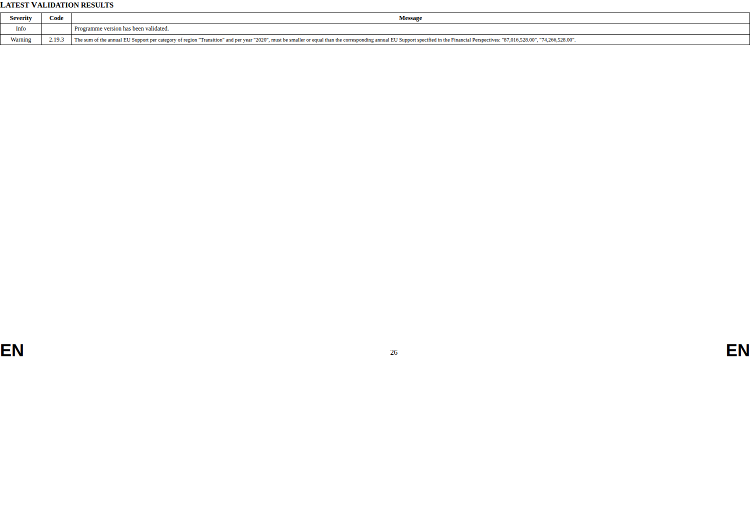LATEST VALIDATION RESULTS
| Severity | Code | Message |
| --- | --- | --- |
| Info | | Programme version has been validated. |
| Warning | 2.19.3 | The sum of the annual EU Support per category of region "Transition" and per year "2020", must be smaller or equal than the corresponding annual EU Support specified in the Financial Perspectives: "87,016,528.00", "74,266,528.00". |
EN
26
EN